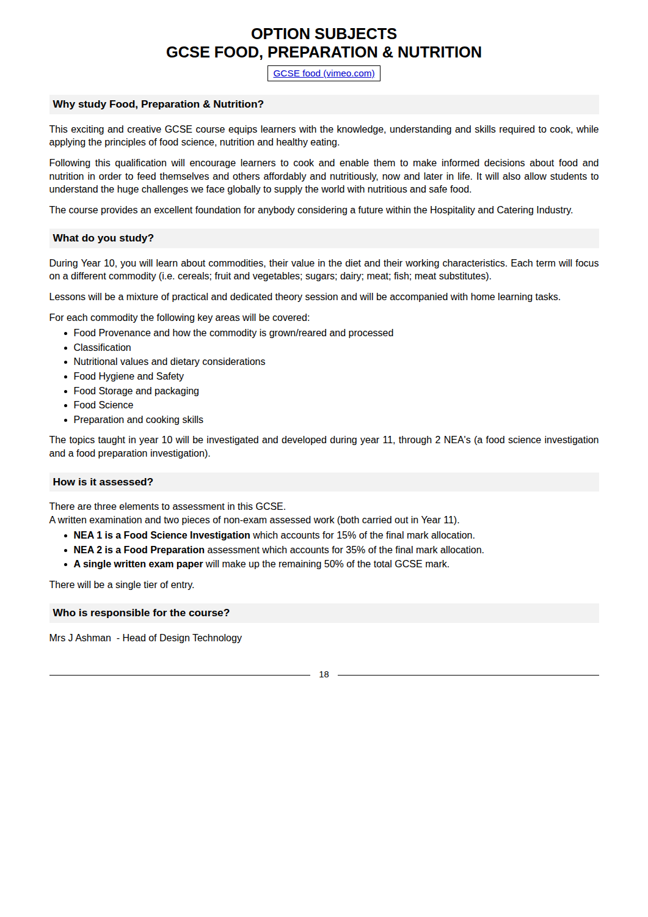OPTION SUBJECTS
GCSE FOOD, PREPARATION & NUTRITION
GCSE food (vimeo.com)
Why study Food, Preparation & Nutrition?
This exciting and creative GCSE course equips learners with the knowledge, understanding and skills required to cook, while applying the principles of food science, nutrition and healthy eating.
Following this qualification will encourage learners to cook and enable them to make informed decisions about food and nutrition in order to feed themselves and others affordably and nutritiously, now and later in life. It will also allow students to understand the huge challenges we face globally to supply the world with nutritious and safe food.
The course provides an excellent foundation for anybody considering a future within the Hospitality and Catering Industry.
What do you study?
During Year 10, you will learn about commodities, their value in the diet and their working characteristics. Each term will focus on a different commodity (i.e. cereals; fruit and vegetables; sugars; dairy; meat; fish; meat substitutes).
Lessons will be a mixture of practical and dedicated theory session and will be accompanied with home learning tasks.
For each commodity the following key areas will be covered:
Food Provenance and how the commodity is grown/reared and processed
Classification
Nutritional values and dietary considerations
Food Hygiene and Safety
Food Storage and packaging
Food Science
Preparation and cooking skills
The topics taught in year 10 will be investigated and developed during year 11, through 2 NEA's (a food science investigation and a food preparation investigation).
How is it assessed?
There are three elements to assessment in this GCSE.
A written examination and two pieces of non-exam assessed work (both carried out in Year 11).
NEA 1 is a Food Science Investigation which accounts for 15% of the final mark allocation.
NEA 2 is a Food Preparation assessment which accounts for 35% of the final mark allocation.
A single written exam paper will make up the remaining 50% of the total GCSE mark.
There will be a single tier of entry.
Who is responsible for the course?
Mrs J Ashman - Head of Design Technology
18